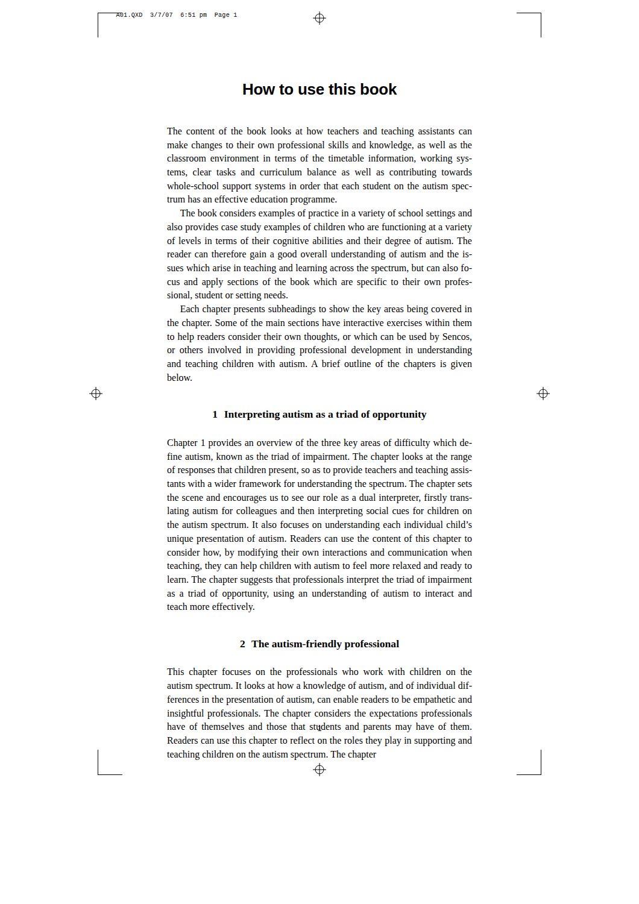A01.QXD 3/7/07 6:51 pm Page 1
How to use this book
The content of the book looks at how teachers and teaching assistants can make changes to their own professional skills and knowledge, as well as the classroom environment in terms of the timetable information, working systems, clear tasks and curriculum balance as well as contributing towards whole-school support systems in order that each student on the autism spectrum has an effective education programme.
The book considers examples of practice in a variety of school settings and also provides case study examples of children who are functioning at a variety of levels in terms of their cognitive abilities and their degree of autism. The reader can therefore gain a good overall understanding of autism and the issues which arise in teaching and learning across the spectrum, but can also focus and apply sections of the book which are specific to their own professional, student or setting needs.
Each chapter presents subheadings to show the key areas being covered in the chapter. Some of the main sections have interactive exercises within them to help readers consider their own thoughts, or which can be used by Sencos, or others involved in providing professional development in understanding and teaching children with autism. A brief outline of the chapters is given below.
1 Interpreting autism as a triad of opportunity
Chapter 1 provides an overview of the three key areas of difficulty which define autism, known as the triad of impairment. The chapter looks at the range of responses that children present, so as to provide teachers and teaching assistants with a wider framework for understanding the spectrum. The chapter sets the scene and encourages us to see our role as a dual interpreter, firstly translating autism for colleagues and then interpreting social cues for children on the autism spectrum. It also focuses on understanding each individual child’s unique presentation of autism. Readers can use the content of this chapter to consider how, by modifying their own interactions and communication when teaching, they can help children with autism to feel more relaxed and ready to learn. The chapter suggests that professionals interpret the triad of impairment as a triad of opportunity, using an understanding of autism to interact and teach more effectively.
2 The autism-friendly professional
This chapter focuses on the professionals who work with children on the autism spectrum. It looks at how a knowledge of autism, and of individual differences in the presentation of autism, can enable readers to be empathetic and insightful professionals. The chapter considers the expectations professionals have of themselves and those that students and parents may have of them. Readers can use this chapter to reflect on the roles they play in supporting and teaching children on the autism spectrum. The chapter
1